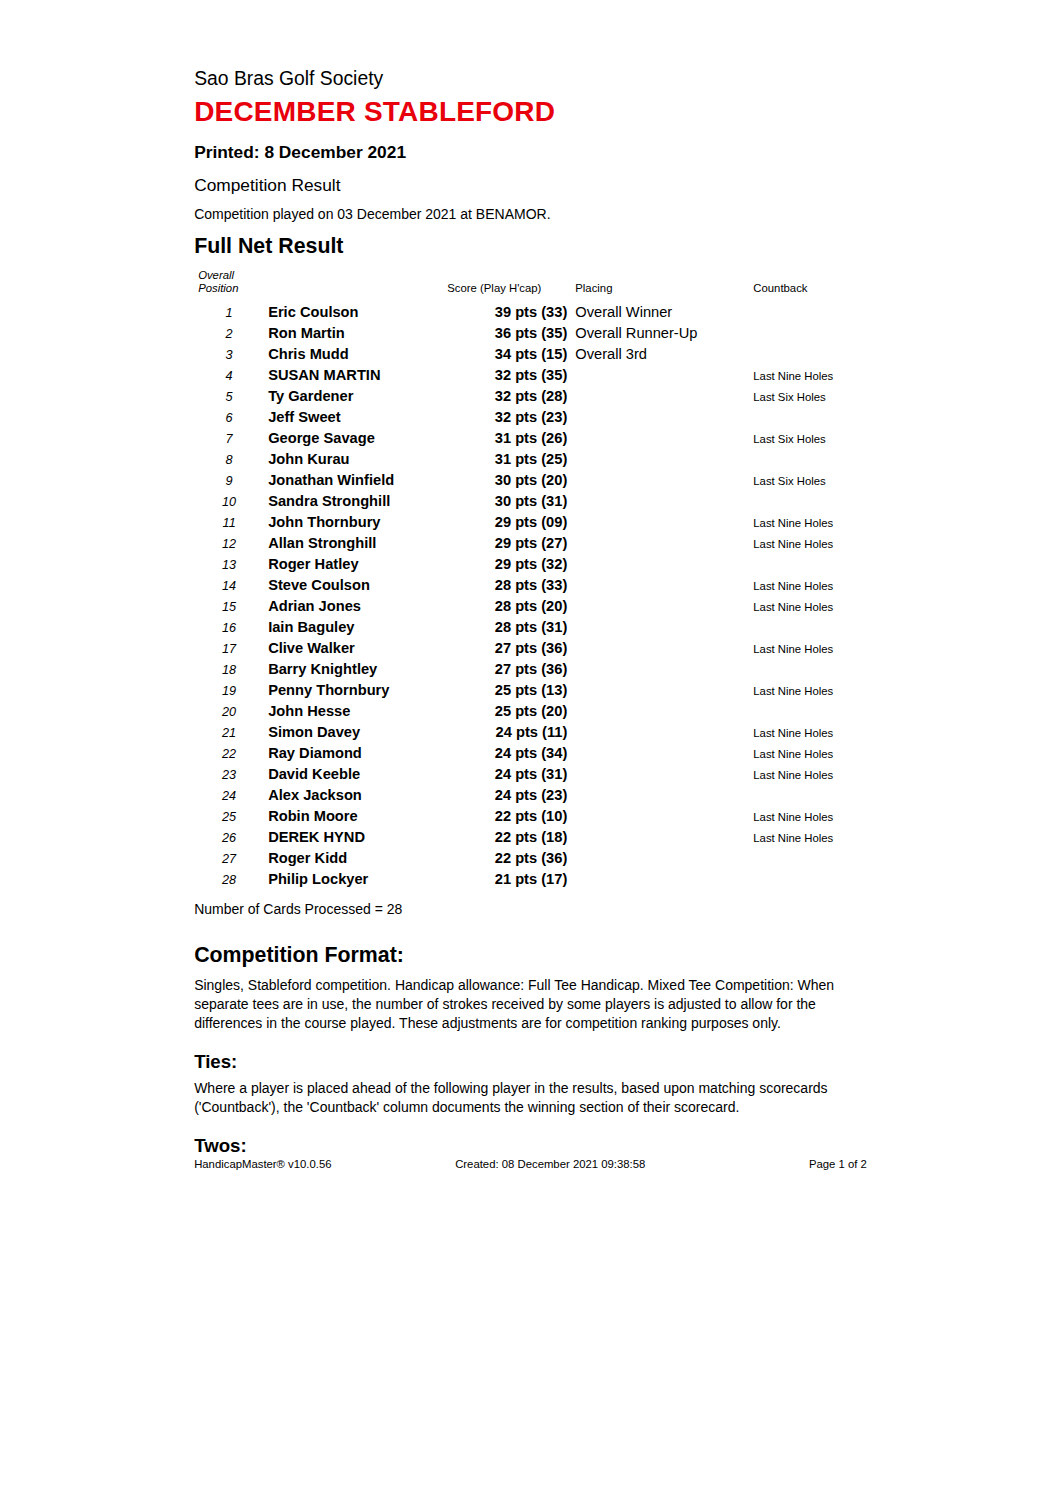Sao Bras Golf Society
DECEMBER STABLEFORD
Printed: 8 December 2021
Competition Result
Competition played on 03 December 2021 at BENAMOR.
Full Net Result
| Overall Position | | Score (Play H'cap) | Placing | Countback |
| --- | --- | --- | --- | --- |
| 1 | Eric Coulson | 39 pts (33) | Overall Winner | |
| 2 | Ron Martin | 36 pts (35) | Overall Runner-Up | |
| 3 | Chris Mudd | 34 pts (15) | Overall 3rd | |
| 4 | SUSAN MARTIN | 32 pts (35) | | Last Nine Holes |
| 5 | Ty Gardener | 32 pts (28) | | Last Six Holes |
| 6 | Jeff Sweet | 32 pts (23) | | |
| 7 | George Savage | 31 pts (26) | | Last Six Holes |
| 8 | John Kurau | 31 pts (25) | | |
| 9 | Jonathan Winfield | 30 pts (20) | | Last Six Holes |
| 10 | Sandra Stronghill | 30 pts (31) | | |
| 11 | John Thornbury | 29 pts (09) | | Last Nine Holes |
| 12 | Allan Stronghill | 29 pts (27) | | Last Nine Holes |
| 13 | Roger Hatley | 29 pts (32) | | |
| 14 | Steve Coulson | 28 pts (33) | | Last Nine Holes |
| 15 | Adrian Jones | 28 pts (20) | | Last Nine Holes |
| 16 | Iain Baguley | 28 pts (31) | | |
| 17 | Clive Walker | 27 pts (36) | | Last Nine Holes |
| 18 | Barry Knightley | 27 pts (36) | | |
| 19 | Penny Thornbury | 25 pts (13) | | Last Nine Holes |
| 20 | John Hesse | 25 pts (20) | | |
| 21 | Simon Davey | 24 pts (11) | | Last Nine Holes |
| 22 | Ray Diamond | 24 pts (34) | | Last Nine Holes |
| 23 | David Keeble | 24 pts (31) | | Last Nine Holes |
| 24 | Alex Jackson | 24 pts (23) | | |
| 25 | Robin Moore | 22 pts (10) | | Last Nine Holes |
| 26 | DEREK HYND | 22 pts (18) | | Last Nine Holes |
| 27 | Roger Kidd | 22 pts (36) | | |
| 28 | Philip Lockyer | 21 pts (17) | | |
Number of Cards Processed = 28
Competition Format:
Singles, Stableford competition. Handicap allowance: Full Tee Handicap. Mixed Tee Competition: When separate tees are in use, the number of strokes received by some players is adjusted to allow for the differences in the course played. These adjustments are for competition ranking purposes only.
Ties:
Where a player is placed ahead of the following player in the results, based upon matching scorecards ('Countback'), the 'Countback' column documents the winning section of their scorecard.
Twos:
HandicapMaster® v10.0.56
Created: 08 December 2021 09:38:58
Page 1 of 2